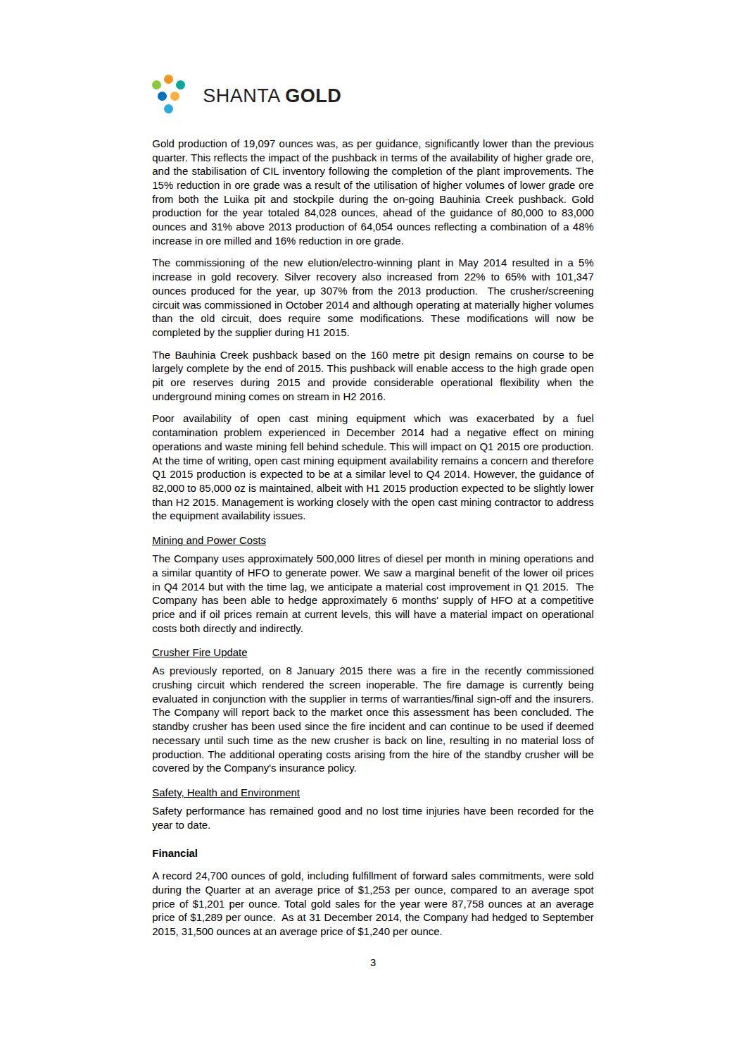SHANTA GOLD
Gold production of 19,097 ounces was, as per guidance, significantly lower than the previous quarter. This reflects the impact of the pushback in terms of the availability of higher grade ore, and the stabilisation of CIL inventory following the completion of the plant improvements. The 15% reduction in ore grade was a result of the utilisation of higher volumes of lower grade ore from both the Luika pit and stockpile during the on-going Bauhinia Creek pushback. Gold production for the year totaled 84,028 ounces, ahead of the guidance of 80,000 to 83,000 ounces and 31% above 2013 production of 64,054 ounces reflecting a combination of a 48% increase in ore milled and 16% reduction in ore grade.
The commissioning of the new elution/electro-winning plant in May 2014 resulted in a 5% increase in gold recovery. Silver recovery also increased from 22% to 65% with 101,347 ounces produced for the year, up 307% from the 2013 production. The crusher/screening circuit was commissioned in October 2014 and although operating at materially higher volumes than the old circuit, does require some modifications. These modifications will now be completed by the supplier during H1 2015.
The Bauhinia Creek pushback based on the 160 metre pit design remains on course to be largely complete by the end of 2015. This pushback will enable access to the high grade open pit ore reserves during 2015 and provide considerable operational flexibility when the underground mining comes on stream in H2 2016.
Poor availability of open cast mining equipment which was exacerbated by a fuel contamination problem experienced in December 2014 had a negative effect on mining operations and waste mining fell behind schedule. This will impact on Q1 2015 ore production. At the time of writing, open cast mining equipment availability remains a concern and therefore Q1 2015 production is expected to be at a similar level to Q4 2014. However, the guidance of 82,000 to 85,000 oz is maintained, albeit with H1 2015 production expected to be slightly lower than H2 2015. Management is working closely with the open cast mining contractor to address the equipment availability issues.
Mining and Power Costs
The Company uses approximately 500,000 litres of diesel per month in mining operations and a similar quantity of HFO to generate power. We saw a marginal benefit of the lower oil prices in Q4 2014 but with the time lag, we anticipate a material cost improvement in Q1 2015. The Company has been able to hedge approximately 6 months' supply of HFO at a competitive price and if oil prices remain at current levels, this will have a material impact on operational costs both directly and indirectly.
Crusher Fire Update
As previously reported, on 8 January 2015 there was a fire in the recently commissioned crushing circuit which rendered the screen inoperable. The fire damage is currently being evaluated in conjunction with the supplier in terms of warranties/final sign-off and the insurers. The Company will report back to the market once this assessment has been concluded. The standby crusher has been used since the fire incident and can continue to be used if deemed necessary until such time as the new crusher is back on line, resulting in no material loss of production. The additional operating costs arising from the hire of the standby crusher will be covered by the Company's insurance policy.
Safety, Health and Environment
Safety performance has remained good and no lost time injuries have been recorded for the year to date.
Financial
A record 24,700 ounces of gold, including fulfillment of forward sales commitments, were sold during the Quarter at an average price of $1,253 per ounce, compared to an average spot price of $1,201 per ounce. Total gold sales for the year were 87,758 ounces at an average price of $1,289 per ounce. As at 31 December 2014, the Company had hedged to September 2015, 31,500 ounces at an average price of $1,240 per ounce.
3